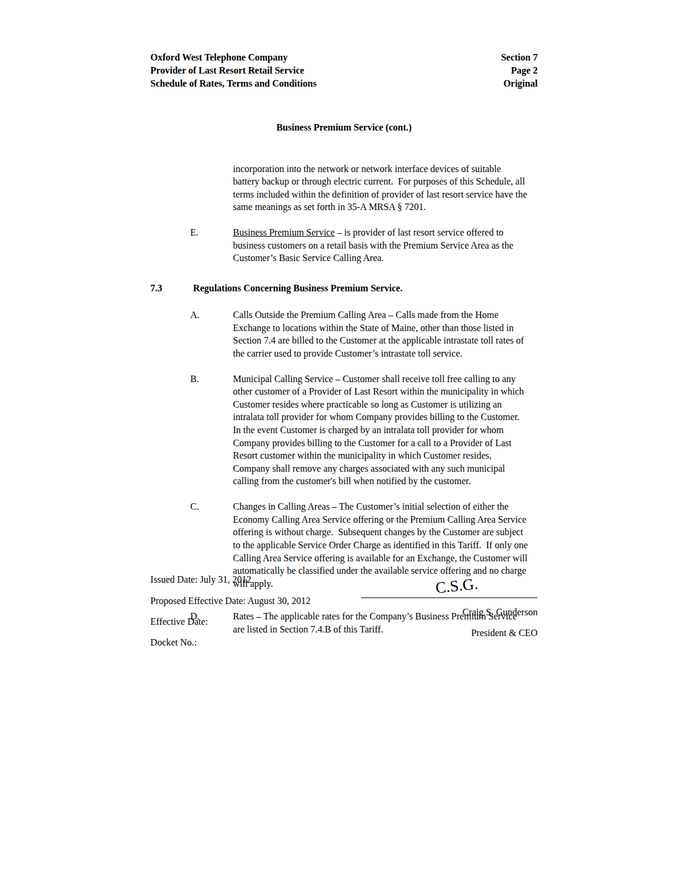Oxford West Telephone Company
Provider of Last Resort Retail Service
Schedule of Rates, Terms and Conditions
Section 7
Page 2
Original
Business Premium Service (cont.)
incorporation into the network or network interface devices of suitable battery backup or through electric current. For purposes of this Schedule, all terms included within the definition of provider of last resort service have the same meanings as set forth in 35-A MRSA § 7201.
E.
Business Premium Service – is provider of last resort service offered to business customers on a retail basis with the Premium Service Area as the Customer’s Basic Service Calling Area.
7.3
Regulations Concerning Business Premium Service.
A.
Calls Outside the Premium Calling Area – Calls made from the Home Exchange to locations within the State of Maine, other than those listed in Section 7.4 are billed to the Customer at the applicable intrastate toll rates of the carrier used to provide Customer’s intrastate toll service.
B.
Municipal Calling Service – Customer shall receive toll free calling to any other customer of a Provider of Last Resort within the municipality in which Customer resides where practicable so long as Customer is utilizing an intralata toll provider for whom Company provides billing to the Customer. In the event Customer is charged by an intralata toll provider for whom Company provides billing to the Customer for a call to a Provider of Last Resort customer within the municipality in which Customer resides, Company shall remove any charges associated with any such municipal calling from the customer's bill when notified by the customer.
C.
Changes in Calling Areas – The Customer’s initial selection of either the Economy Calling Area Service offering or the Premium Calling Area Service offering is without charge. Subsequent changes by the Customer are subject to the applicable Service Order Charge as identified in this Tariff. If only one Calling Area Service offering is available for an Exchange, the Customer will automatically be classified under the available service offering and no charge will apply.
D.
Rates – The applicable rates for the Company’s Business Premium Service are listed in Section 7.4.B of this Tariff.
Issued Date: July 31, 2012
Proposed Effective Date: August 30, 2012
Effective Date:
Docket No.:
C.S.G.
Craig S. Gunderson
President & CEO